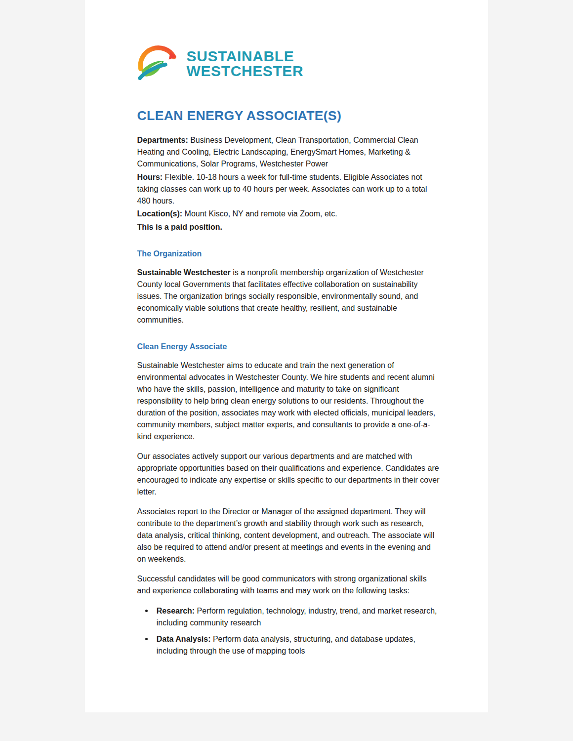Sustainable Westchester
CLEAN ENERGY ASSOCIATE(S)
Departments: Business Development, Clean Transportation, Commercial Clean Heating and Cooling, Electric Landscaping, EnergySmart Homes, Marketing & Communications, Solar Programs, Westchester Power
Hours: Flexible. 10-18 hours a week for full-time students. Eligible Associates not taking classes can work up to 40 hours per week. Associates can work up to a total 480 hours.
Location(s): Mount Kisco, NY and remote via Zoom, etc.
This is a paid position.
The Organization
Sustainable Westchester is a nonprofit membership organization of Westchester County local Governments that facilitates effective collaboration on sustainability issues. The organization brings socially responsible, environmentally sound, and economically viable solutions that create healthy, resilient, and sustainable communities.
Clean Energy Associate
Sustainable Westchester aims to educate and train the next generation of environmental advocates in Westchester County. We hire students and recent alumni who have the skills, passion, intelligence and maturity to take on significant responsibility to help bring clean energy solutions to our residents. Throughout the duration of the position, associates may work with elected officials, municipal leaders, community members, subject matter experts, and consultants to provide a one-of-a-kind experience.
Our associates actively support our various departments and are matched with appropriate opportunities based on their qualifications and experience. Candidates are encouraged to indicate any expertise or skills specific to our departments in their cover letter.
Associates report to the Director or Manager of the assigned department. They will contribute to the department’s growth and stability through work such as research, data analysis, critical thinking, content development, and outreach. The associate will also be required to attend and/or present at meetings and events in the evening and on weekends.
Successful candidates will be good communicators with strong organizational skills and experience collaborating with teams and may work on the following tasks:
Research: Perform regulation, technology, industry, trend, and market research, including community research
Data Analysis: Perform data analysis, structuring, and database updates, including through the use of mapping tools